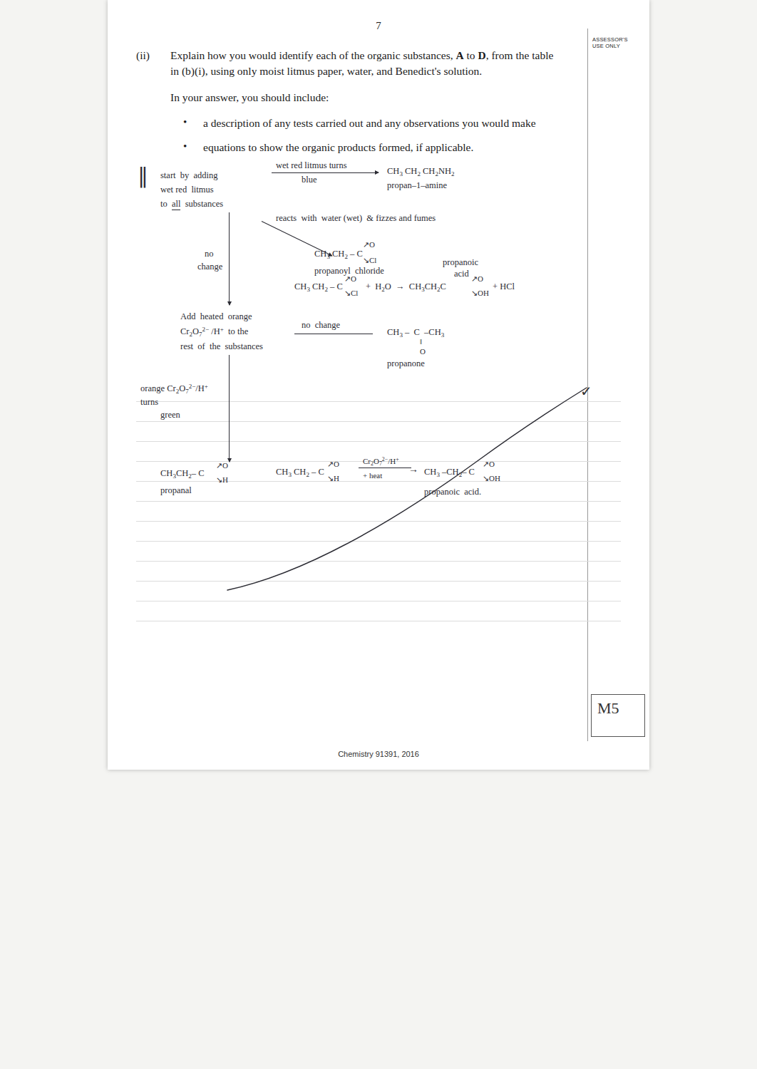7
Assessor's
use only
(ii)
Explain how you would identify each of the organic substances, A to D, from the table in (b)(i), using only moist litmus paper, water, and Benedict's solution.
In your answer, you should include:
a description of any tests carried out and any observations you would make
equations to show the organic products formed, if applicable.
∥
start by adding
wet red litmus
to all substances
wet red litmus turns
blue
CH3 CH2 CH2NH2
propan–1–amine
reacts with water (wet) & fizzes and fumes
CH3 CH2 – C
↗O
↘Cl
propanoyl chloride
propanoic
acid
CH3 CH2 – C
↗O
↘Cl
+ H2O → CH3CH2C
↗O
↘OH
+ HCl
no
change
Add heated orange
Cr2O72− /H+ to the
rest of the substances
no change
CH3 – C –CH3
‖
O
propanone
orange Cr2O72−/H+
turns
green
CH3CH2– C
↗O
↘H
propanal
CH3 CH2 – C
↗O
↘H
Cr2O72−/H+
+ heat
→
CH3 –CH2– C
↗O
↘OH
propanoic acid.
✓
M5
Chemistry 91391, 2016